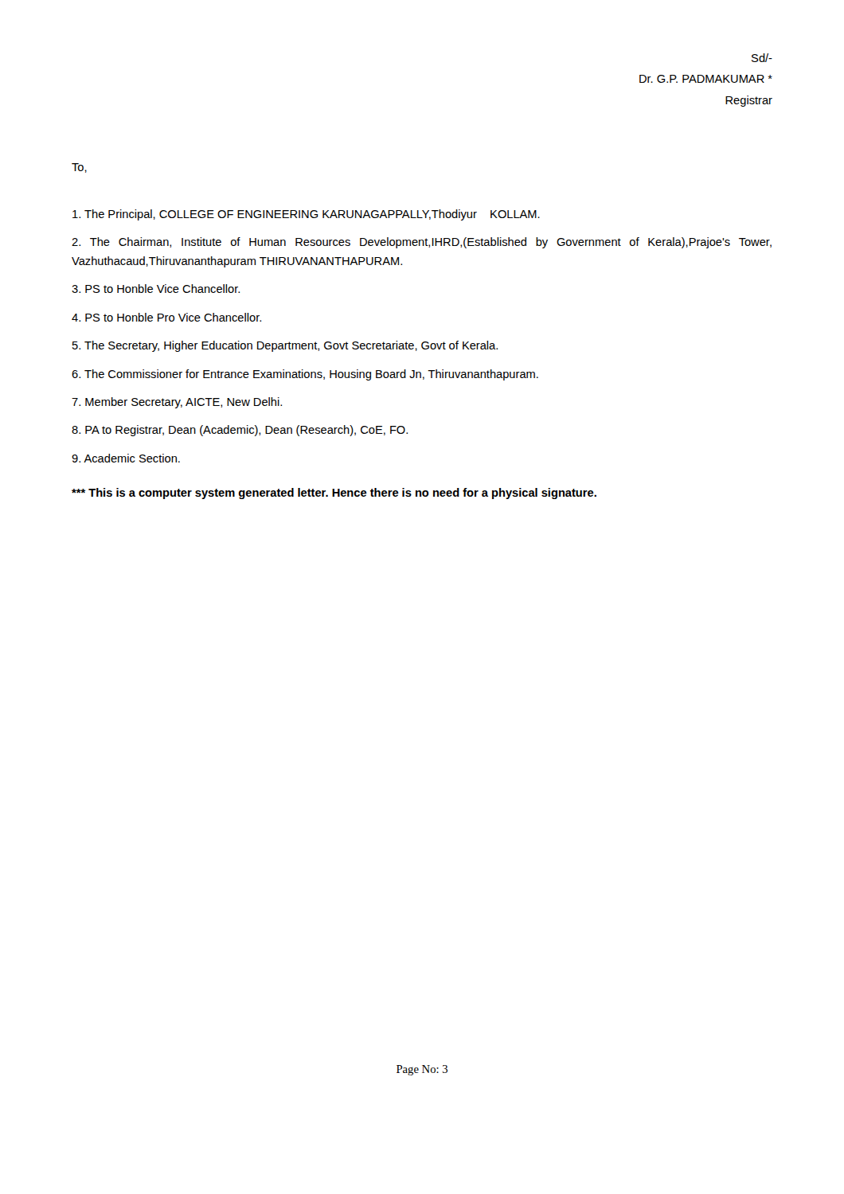Sd/-
Dr. G.P. PADMAKUMAR *
Registrar
To,
The Principal, COLLEGE OF ENGINEERING KARUNAGAPPALLY,Thodiyur KOLLAM.
The Chairman, Institute of Human Resources Development,IHRD,(Established by Government of Kerala),Prajoe's Tower, Vazhuthacaud,Thiruvananthapuram THIRUVANANTHAPURAM.
PS to Honble Vice Chancellor.
PS to Honble Pro Vice Chancellor.
The Secretary, Higher Education Department, Govt Secretariate, Govt of Kerala.
The Commissioner for Entrance Examinations, Housing Board Jn, Thiruvananthapuram.
Member Secretary, AICTE, New Delhi.
PA to Registrar, Dean (Academic), Dean (Research), CoE, FO.
Academic Section.
*** This is a computer system generated letter. Hence there is no need for a physical signature.
Page No: 3